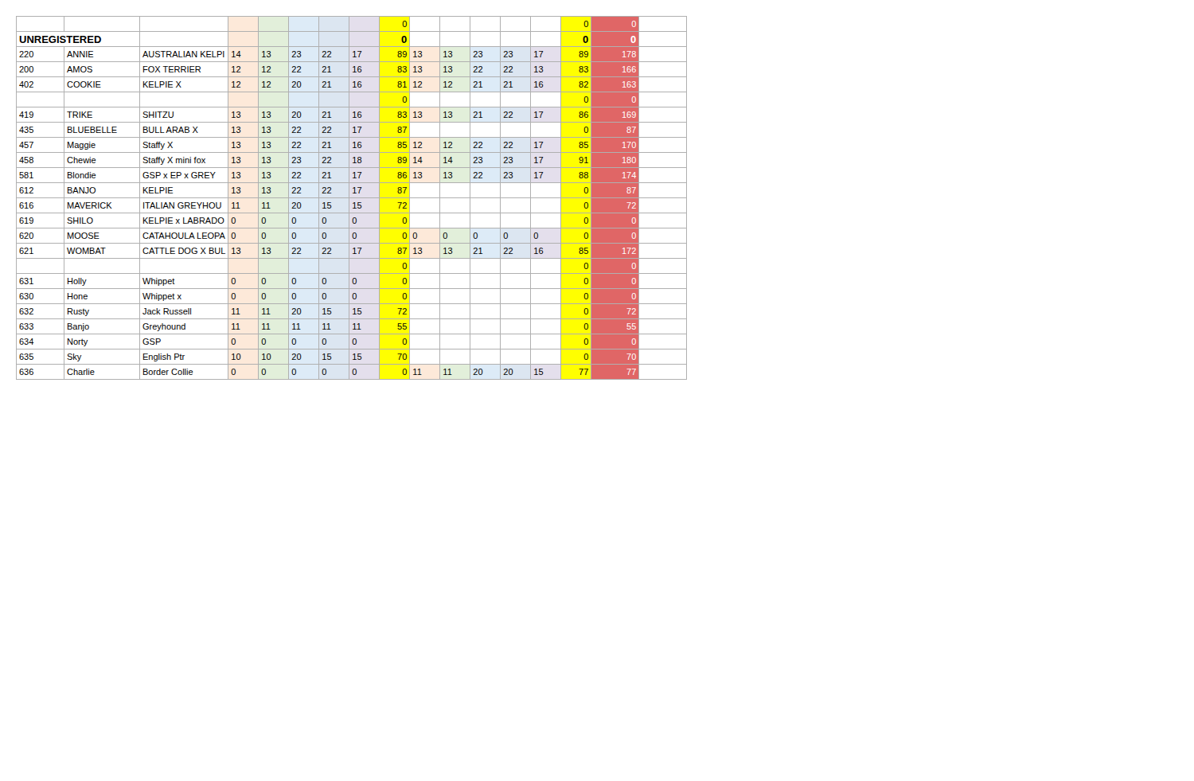| | | | | | | | | 0 | | | | | | 0 | 0 | |
| UNREGISTERED | | | | | | | 0 | | | | | | 0 | 0 | |
| 220 | ANNIE | AUSTRALIAN KELPI | 14 | 13 | 23 | 22 | 17 | 89 | 13 | 13 | 23 | 23 | 17 | 89 | 178 | |
| 200 | AMOS | FOX TERRIER | 12 | 12 | 22 | 21 | 16 | 83 | 13 | 13 | 22 | 22 | 13 | 83 | 166 | |
| 402 | COOKIE | KELPIE X | 12 | 12 | 20 | 21 | 16 | 81 | 12 | 12 | 21 | 21 | 16 | 82 | 163 | |
| | | | | | | | | 0 | | | | | | 0 | 0 | |
| 419 | TRIKE | SHITZU | 13 | 13 | 20 | 21 | 16 | 83 | 13 | 13 | 21 | 22 | 17 | 86 | 169 | |
| 435 | BLUEBELLE | BULL ARAB X | 13 | 13 | 22 | 22 | 17 | 87 | | | | | | 0 | 87 | |
| 457 | Maggie | Staffy X | 13 | 13 | 22 | 21 | 16 | 85 | 12 | 12 | 22 | 22 | 17 | 85 | 170 | |
| 458 | Chewie | Staffy X mini fox | 13 | 13 | 23 | 22 | 18 | 89 | 14 | 14 | 23 | 23 | 17 | 91 | 180 | |
| 581 | Blondie | GSP x EP x GREY | 13 | 13 | 22 | 21 | 17 | 86 | 13 | 13 | 22 | 23 | 17 | 88 | 174 | |
| 612 | BANJO | KELPIE | 13 | 13 | 22 | 22 | 17 | 87 | | | | | | 0 | 87 | |
| 616 | MAVERICK | ITALIAN GREYHOU | 11 | 11 | 20 | 15 | 15 | 72 | | | | | | 0 | 72 | |
| 619 | SHILO | KELPIE x LABRADO | 0 | 0 | 0 | 0 | 0 | 0 | | | | | | 0 | 0 | |
| 620 | MOOSE | CATAHOULA LEOPA | 0 | 0 | 0 | 0 | 0 | 0 | 0 | 0 | 0 | 0 | 0 | 0 | 0 | |
| 621 | WOMBAT | CATTLE DOG X BUL | 13 | 13 | 22 | 22 | 17 | 87 | 13 | 13 | 21 | 22 | 16 | 85 | 172 | |
| | | | | | | | | 0 | | | | | | 0 | 0 | |
| 631 | Holly | Whippet | 0 | 0 | 0 | 0 | 0 | 0 | | | | | | 0 | 0 | |
| 630 | Hone | Whippet x | 0 | 0 | 0 | 0 | 0 | 0 | | | | | | 0 | 0 | |
| 632 | Rusty | Jack Russell | 11 | 11 | 20 | 15 | 15 | 72 | | | | | | 0 | 72 | |
| 633 | Banjo | Greyhound | 11 | 11 | 11 | 11 | 11 | 55 | | | | | | 0 | 55 | |
| 634 | Norty | GSP | 0 | 0 | 0 | 0 | 0 | 0 | | | | | | 0 | 0 | |
| 635 | Sky | English Ptr | 10 | 10 | 20 | 15 | 15 | 70 | | | | | | 0 | 70 | |
| 636 | Charlie | Border Collie | 0 | 0 | 0 | 0 | 0 | 0 | 11 | 11 | 20 | 20 | 15 | 77 | 77 | |